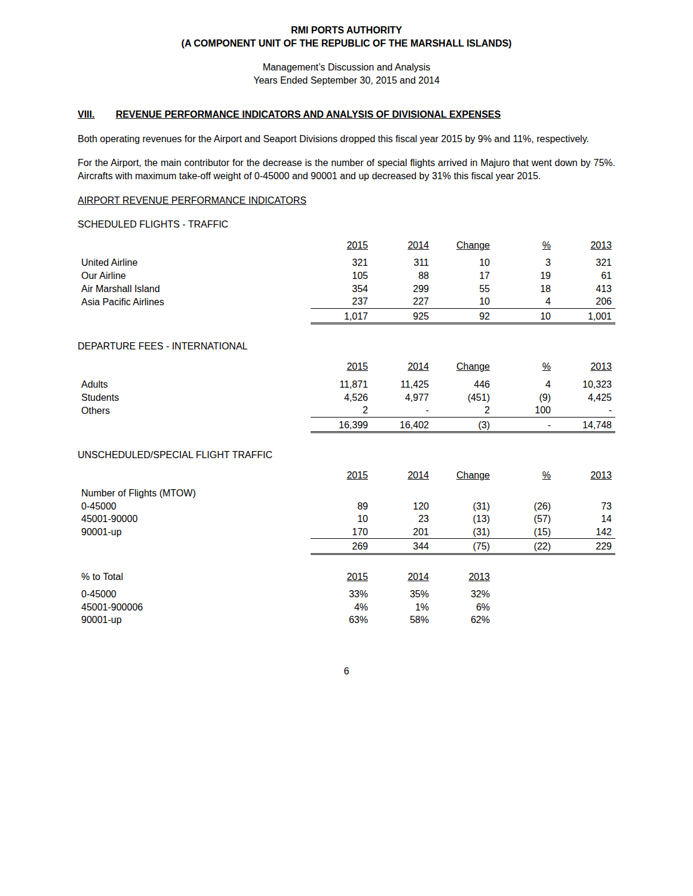RMI PORTS AUTHORITY (A COMPONENT UNIT OF THE REPUBLIC OF THE MARSHALL ISLANDS)
Management’s Discussion and Analysis Years Ended September 30, 2015 and 2014
VIII. REVENUE PERFORMANCE INDICATORS AND ANALYSIS OF DIVISIONAL EXPENSES
Both operating revenues for the Airport and Seaport Divisions dropped this fiscal year 2015 by 9% and 11%, respectively.
For the Airport, the main contributor for the decrease is the number of special flights arrived in Majuro that went down by 75%. Aircrafts with maximum take-off weight of 0-45000 and 90001 and up decreased by 31% this fiscal year 2015.
AIRPORT REVENUE PERFORMANCE INDICATORS
SCHEDULED FLIGHTS - TRAFFIC
| | 2015 | 2014 | Change | % | 2013 |
| --- | --- | --- | --- | --- | --- |
| United Airline | 321 | 311 | 10 | 3 | 321 |
| Our Airline | 105 | 88 | 17 | 19 | 61 |
| Air Marshall Island | 354 | 299 | 55 | 18 | 413 |
| Asia Pacific Airlines | 237 | 227 | 10 | 4 | 206 |
| | 1,017 | 925 | 92 | 10 | 1,001 |
DEPARTURE FEES - INTERNATIONAL
| | 2015 | 2014 | Change | % | 2013 |
| --- | --- | --- | --- | --- | --- |
| Adults | 11,871 | 11,425 | 446 | 4 | 10,323 |
| Students | 4,526 | 4,977 | (451) | (9) | 4,425 |
| Others | 2 | - | 2 | 100 | - |
| | 16,399 | 16,402 | (3) | - | 14,748 |
UNSCHEDULED/SPECIAL FLIGHT TRAFFIC
| | 2015 | 2014 | Change | % | 2013 |
| --- | --- | --- | --- | --- | --- |
| Number of Flights (MTOW) | | | | | |
| 0-45000 | 89 | 120 | (31) | (26) | 73 |
| 45001-90000 | 10 | 23 | (13) | (57) | 14 |
| 90001-up | 170 | 201 | (31) | (15) | 142 |
| | 269 | 344 | (75) | (22) | 229 |
| % to Total | 2015 | 2014 | 2013 | | |
| --- | --- | --- | --- | --- | --- |
| 0-45000 | 33% | 35% | 32% | | |
| 45001-900006 | 4% | 1% | 6% | | |
| 90001-up | 63% | 58% | 62% | | |
6